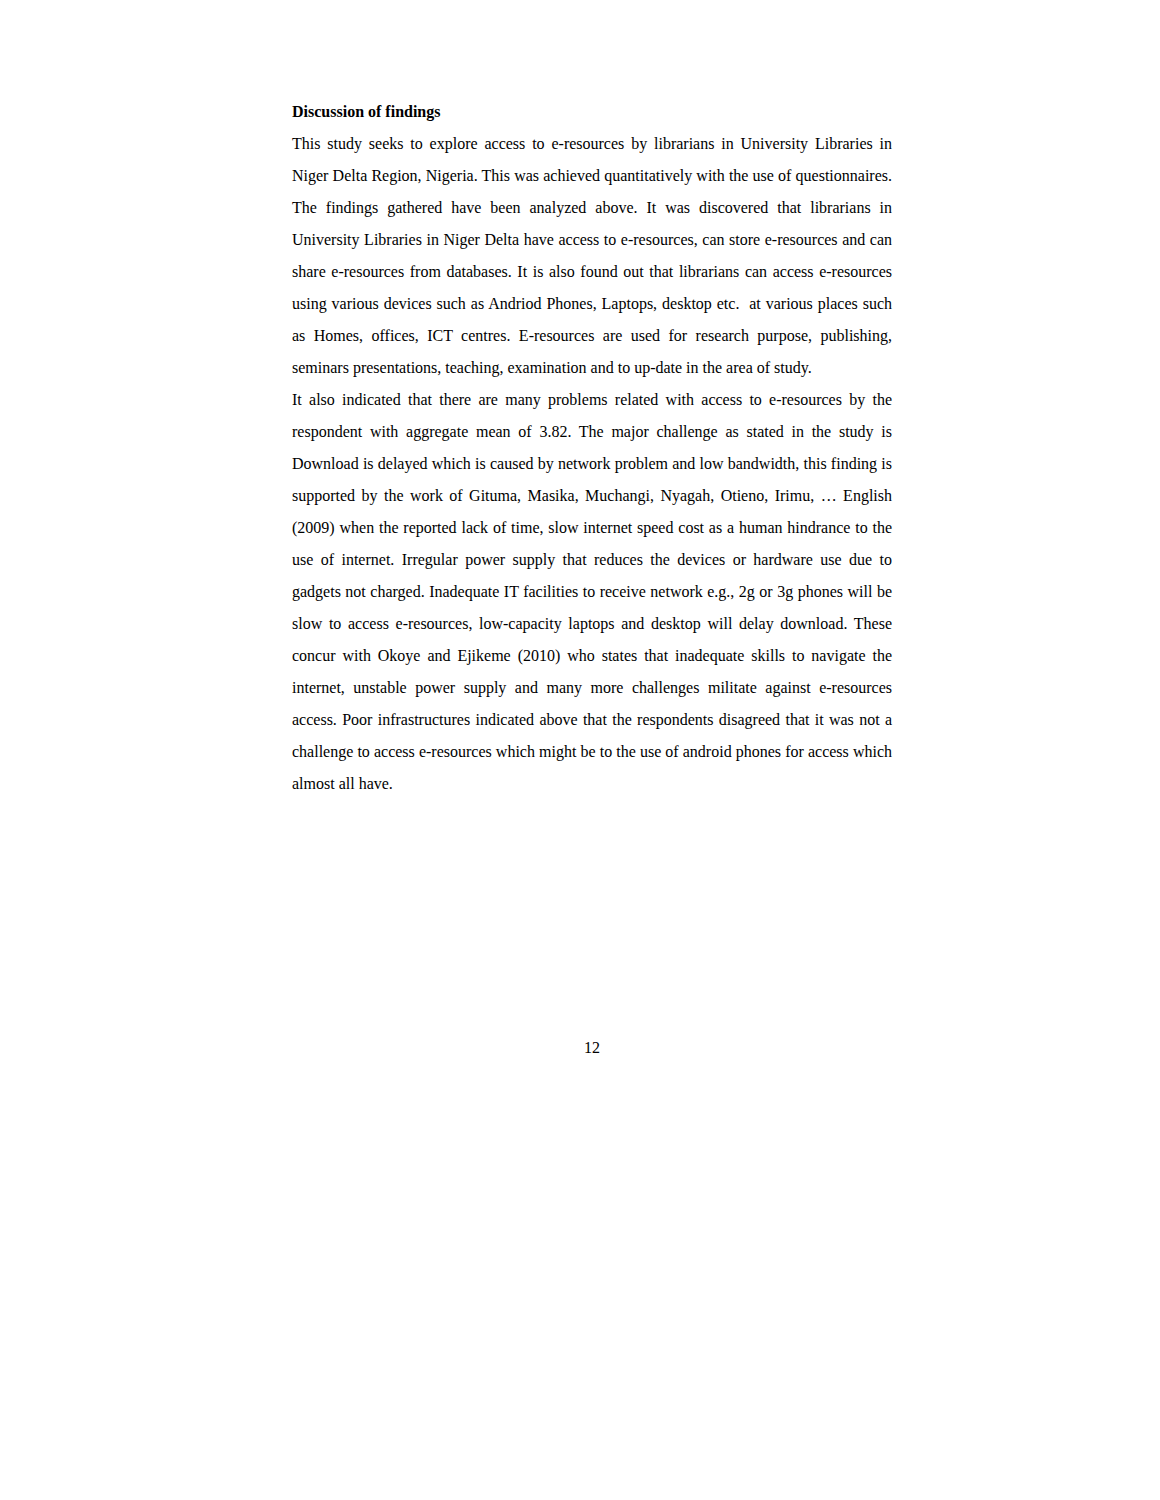Discussion of findings
This study seeks to explore access to e-resources by librarians in University Libraries in Niger Delta Region, Nigeria. This was achieved quantitatively with the use of questionnaires. The findings gathered have been analyzed above. It was discovered that librarians in University Libraries in Niger Delta have access to e-resources, can store e-resources and can share e-resources from databases. It is also found out that librarians can access e-resources using various devices such as Andriod Phones, Laptops, desktop etc. at various places such as Homes, offices, ICT centres. E-resources are used for research purpose, publishing, seminars presentations, teaching, examination and to up-date in the area of study.
It also indicated that there are many problems related with access to e-resources by the respondent with aggregate mean of 3.82. The major challenge as stated in the study is Download is delayed which is caused by network problem and low bandwidth, this finding is supported by the work of Gituma, Masika, Muchangi, Nyagah, Otieno, Irimu, … English (2009) when the reported lack of time, slow internet speed cost as a human hindrance to the use of internet. Irregular power supply that reduces the devices or hardware use due to gadgets not charged. Inadequate IT facilities to receive network e.g., 2g or 3g phones will be slow to access e-resources, low-capacity laptops and desktop will delay download. These concur with Okoye and Ejikeme (2010) who states that inadequate skills to navigate the internet, unstable power supply and many more challenges militate against e-resources access. Poor infrastructures indicated above that the respondents disagreed that it was not a challenge to access e-resources which might be to the use of android phones for access which almost all have.
12